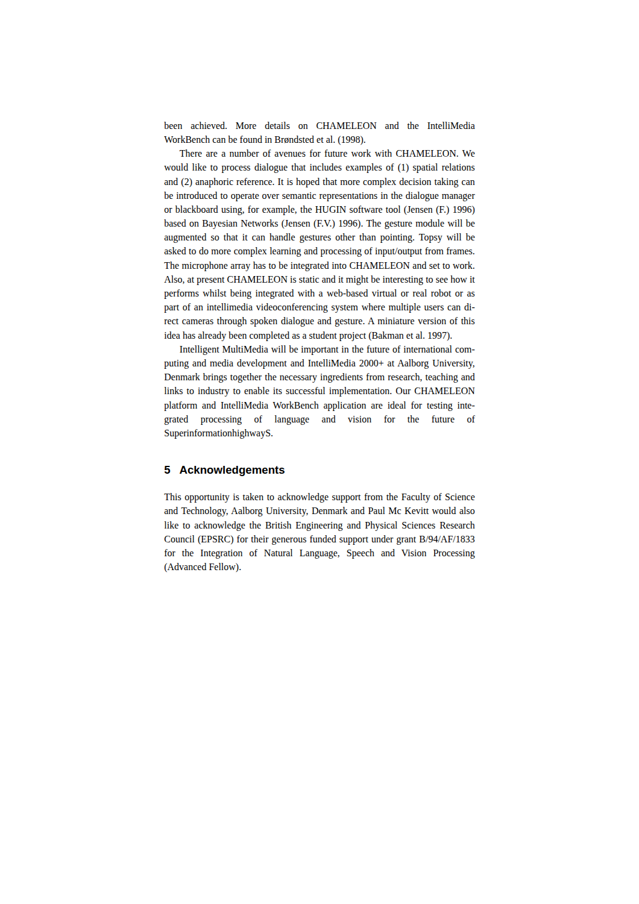been achieved. More details on CHAMELEON and the IntelliMedia WorkBench can be found in Brøndsted et al. (1998).
There are a number of avenues for future work with CHAMELEON. We would like to process dialogue that includes examples of (1) spatial relations and (2) anaphoric reference. It is hoped that more complex decision taking can be introduced to operate over semantic representations in the dialogue manager or blackboard using, for example, the HUGIN software tool (Jensen (F.) 1996) based on Bayesian Networks (Jensen (F.V.) 1996). The gesture module will be augmented so that it can handle gestures other than pointing. Topsy will be asked to do more complex learning and processing of input/output from frames. The microphone array has to be integrated into CHAMELEON and set to work. Also, at present CHAMELEON is static and it might be interesting to see how it performs whilst being integrated with a web-based virtual or real robot or as part of an intellimedia videoconferencing system where multiple users can direct cameras through spoken dialogue and gesture. A miniature version of this idea has already been completed as a student project (Bakman et al. 1997).
Intelligent MultiMedia will be important in the future of international computing and media development and IntelliMedia 2000+ at Aalborg University, Denmark brings together the necessary ingredients from research, teaching and links to industry to enable its successful implementation. Our CHAMELEON platform and IntelliMedia WorkBench application are ideal for testing integrated processing of language and vision for the future of SuperinformationhighwayS.
5 Acknowledgements
This opportunity is taken to acknowledge support from the Faculty of Science and Technology, Aalborg University, Denmark and Paul Mc Kevitt would also like to acknowledge the British Engineering and Physical Sciences Research Council (EPSRC) for their generous funded support under grant B/94/AF/1833 for the Integration of Natural Language, Speech and Vision Processing (Advanced Fellow).